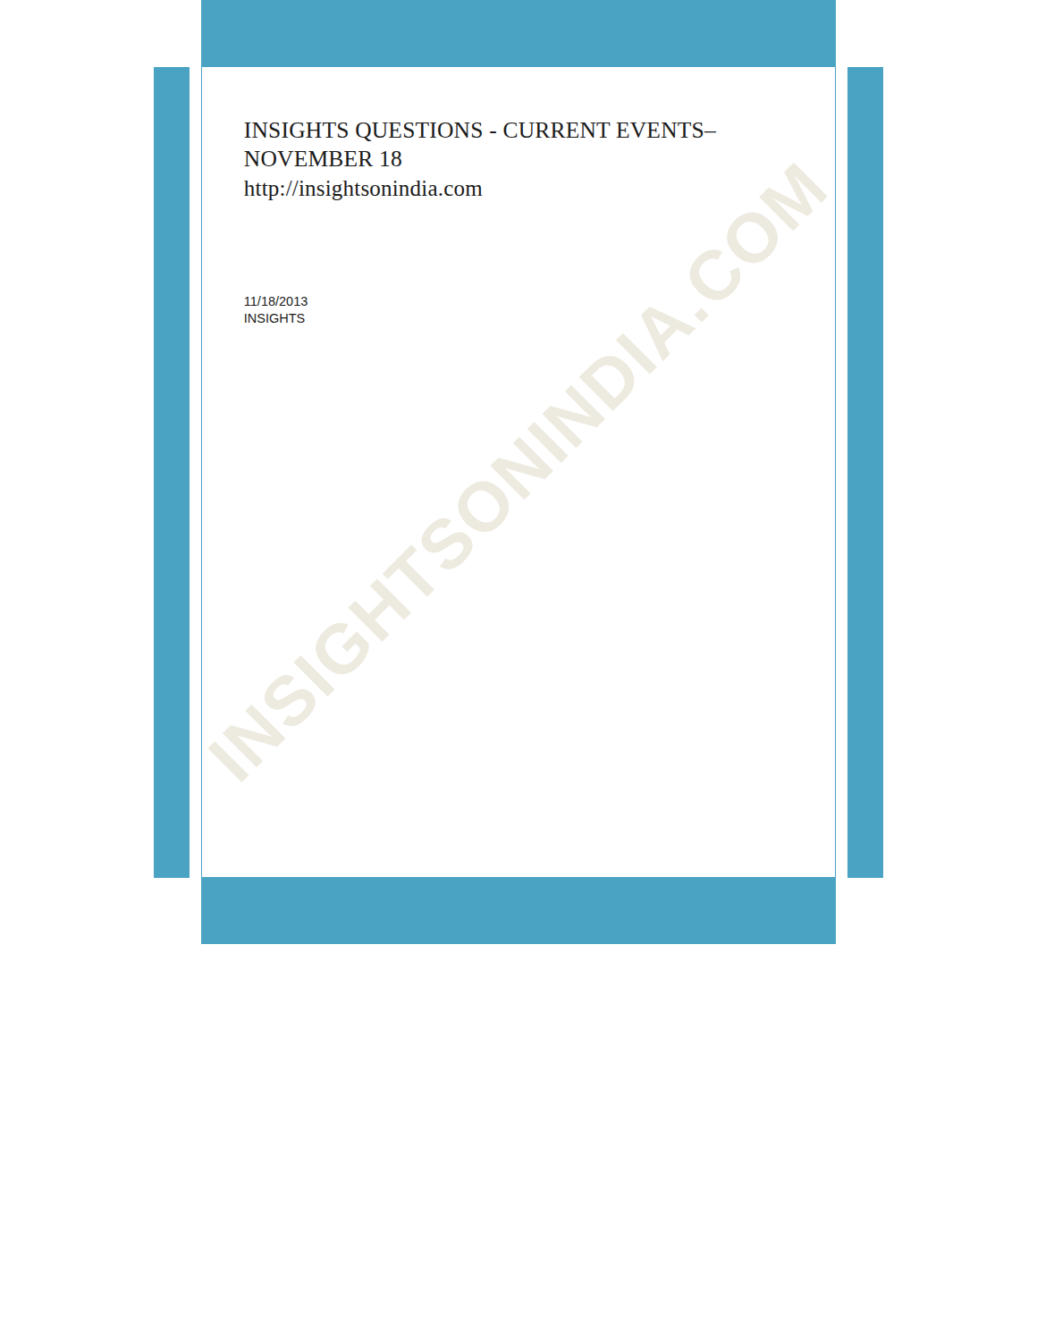INSIGHTSONINDIA.COM
INSIGHTS QUESTIONS - CURRENT EVENTS–NOVEMBER 18 http://insightsonindia.com
11/18/2013
INSIGHTS